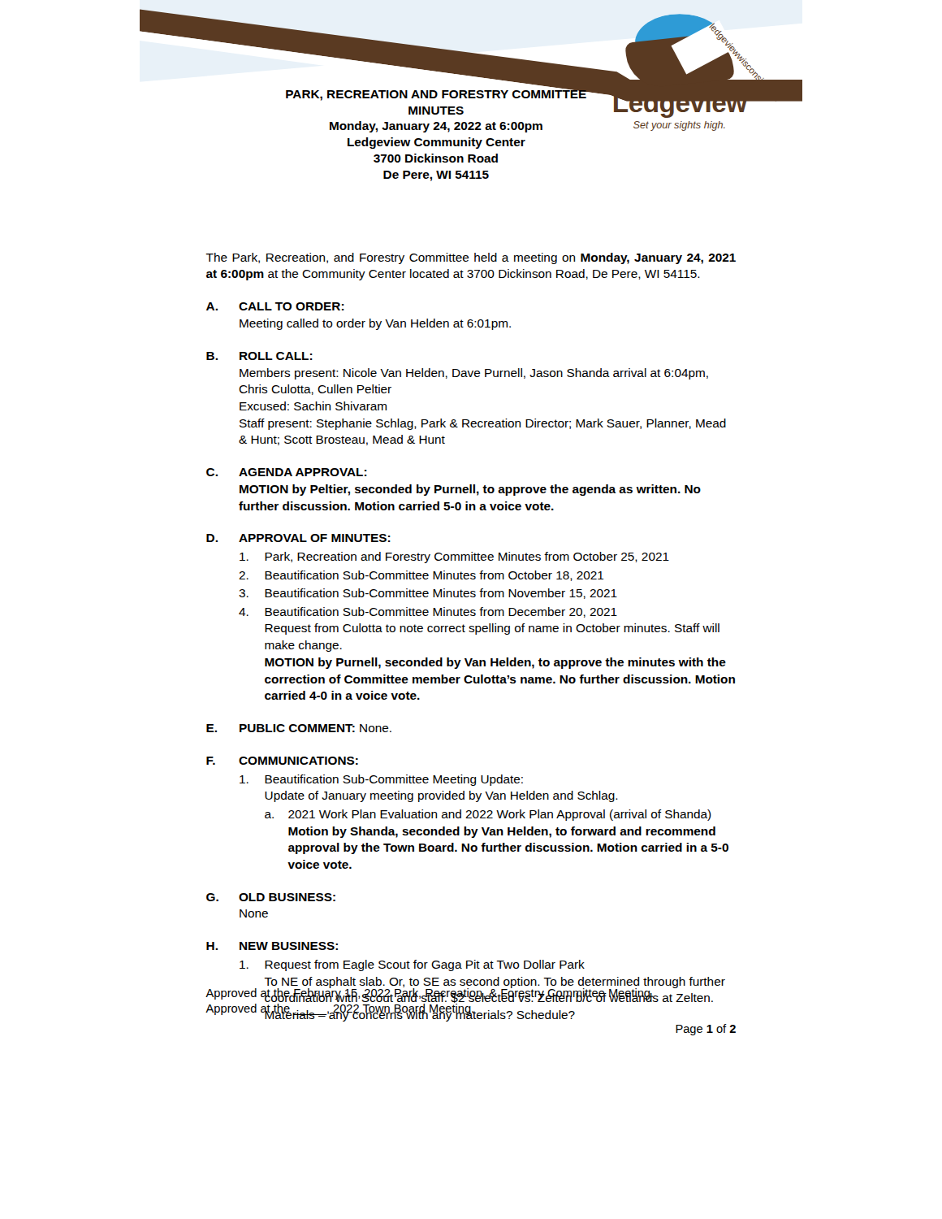Ledgeview
Set your sights high.
ledgeviewwisconsin.com
PARK, RECREATION AND FORESTRY COMMITTEE MINUTES
Monday, January 24, 2022 at 6:00pm
Ledgeview Community Center
3700 Dickinson Road
De Pere, WI 54115
The Park, Recreation, and Forestry Committee held a meeting on Monday, January 24, 2021 at 6:00pm at the Community Center located at 3700 Dickinson Road, De Pere, WI 54115.
A.
CALL TO ORDER:
Meeting called to order by Van Helden at 6:01pm.
B.
ROLL CALL:
Members present: Nicole Van Helden, Dave Purnell, Jason Shanda arrival at 6:04pm, Chris Culotta, Cullen Peltier
Excused: Sachin Shivaram
Staff present: Stephanie Schlag, Park & Recreation Director; Mark Sauer, Planner, Mead & Hunt; Scott Brosteau, Mead & Hunt
C.
AGENDA APPROVAL:
MOTION by Peltier, seconded by Purnell, to approve the agenda as written. No further discussion. Motion carried 5-0 in a voice vote.
D.
APPROVAL OF MINUTES:
1. Park, Recreation and Forestry Committee Minutes from October 25, 2021
2. Beautification Sub-Committee Minutes from October 18, 2021
3. Beautification Sub-Committee Minutes from November 15, 2021
4. Beautification Sub-Committee Minutes from December 20, 2021
Request from Culotta to note correct spelling of name in October minutes. Staff will make change.
MOTION by Purnell, seconded by Van Helden, to approve the minutes with the correction of Committee member Culotta’s name. No further discussion. Motion carried 4-0 in a voice vote.
E.
PUBLIC COMMENT: None.
F.
COMMUNICATIONS:
1. Beautification Sub-Committee Meeting Update:
Update of January meeting provided by Van Helden and Schlag.
a. 2021 Work Plan Evaluation and 2022 Work Plan Approval (arrival of Shanda)
Motion by Shanda, seconded by Van Helden, to forward and recommend approval by the Town Board. No further discussion. Motion carried in a 5-0 voice vote.
G.
OLD BUSINESS:
None
H.
NEW BUSINESS:
1. Request from Eagle Scout for Gaga Pit at Two Dollar Park
To NE of asphalt slab. Or, to SE as second option. To be determined through further coordination with Scout and staff. $2 selected vs. Zelten b/c of wetlands at Zelten. Materials – any concerns with any materials? Schedule?
Approved at the February 15, 2022 Park, Recreation, & Forestry Committee Meeting.
Approved at the _____, 2022 Town Board Meeting.
Page 1 of 2